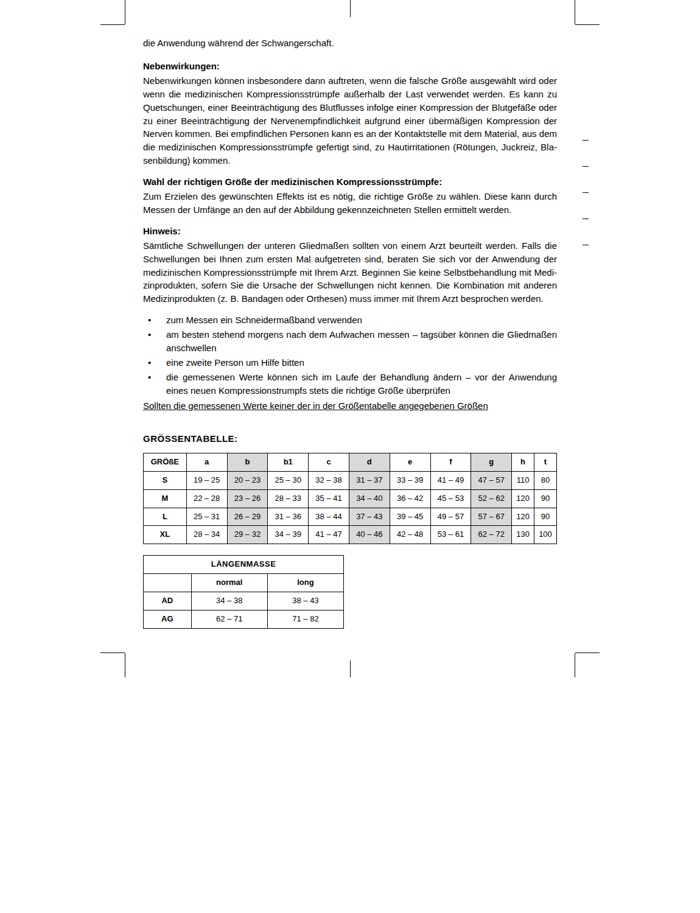die Anwendung während der Schwangerschaft.
Nebenwirkungen:
Nebenwirkungen können insbesondere dann auftreten, wenn die falsche Größe ausgewählt wird oder wenn die medizinischen Kompressionsstrümpfe außerhalb der Last verwendet werden. Es kann zu Quetschungen, einer Beeinträchtigung des Blutflusses infolge einer Kompression der Blutgefäße oder zu einer Beeinträchtigung der Nervenempfindlichkeit aufgrund einer übermäßigen Kompression der Nerven kommen. Bei empfindlichen Personen kann es an der Kontaktstelle mit dem Material, aus dem die medizinischen Kompressionsstrümpfe gefertigt sind, zu Hautirritationen (Rötungen, Juckreiz, Blasenbildung) kommen.
Wahl der richtigen Größe der medizinischen Kompressionsstrümpfe:
Zum Erzielen des gewünschten Effekts ist es nötig, die richtige Größe zu wählen. Diese kann durch Messen der Umfänge an den auf der Abbildung gekennzeichneten Stellen ermittelt werden.
Hinweis:
Sämtliche Schwellungen der unteren Gliedmaßen sollten von einem Arzt beurteilt werden. Falls die Schwellungen bei Ihnen zum ersten Mal aufgetreten sind, beraten Sie sich vor der Anwendung der medizinischen Kompressionsstrümpfe mit Ihrem Arzt. Beginnen Sie keine Selbstbehandlung mit Medizinprodukten, sofern Sie die Ursache der Schwellungen nicht kennen. Die Kombination mit anderen Medizinprodukten (z. B. Bandagen oder Orthesen) muss immer mit Ihrem Arzt besprochen werden.
zum Messen ein Schneidermaßband verwenden
am besten stehend morgens nach dem Aufwachen messen – tagsüber können die Gliedmaßen anschwellen
eine zweite Person um Hilfe bitten
die gemessenen Werte können sich im Laufe der Behandlung ändern – vor der Anwendung eines neuen Kompressionstrumpfs stets die richtige Größe überprüfen
Sollten die gemessenen Werte keiner der in der Größentabelle angegebenen Größen
GRÖSSENTABELLE:
| GRÖßE | a | b | b1 | c | d | e | f | g | h | t |
| --- | --- | --- | --- | --- | --- | --- | --- | --- | --- | --- |
| S | 19 – 25 | 20 – 23 | 25 – 30 | 32 – 38 | 31 – 37 | 33 – 39 | 41 – 49 | 47 – 57 | 110 | 80 |
| M | 22 – 28 | 23 – 26 | 28 – 33 | 35 – 41 | 34 – 40 | 36 – 42 | 45 – 53 | 52 – 62 | 120 | 90 |
| L | 25 – 31 | 26 – 29 | 31 – 36 | 38 – 44 | 37 – 43 | 39 – 45 | 49 – 57 | 57 – 67 | 120 | 90 |
| XL | 28 – 34 | 29 – 32 | 34 – 39 | 41 – 47 | 40 – 46 | 42 – 48 | 53 – 61 | 62 – 72 | 130 | 100 |
| LÄNGENMASSE |
| | normal | long |
| AD | 34 – 38 | 38 – 43 |
| AG | 62 – 71 | 71 – 82 |